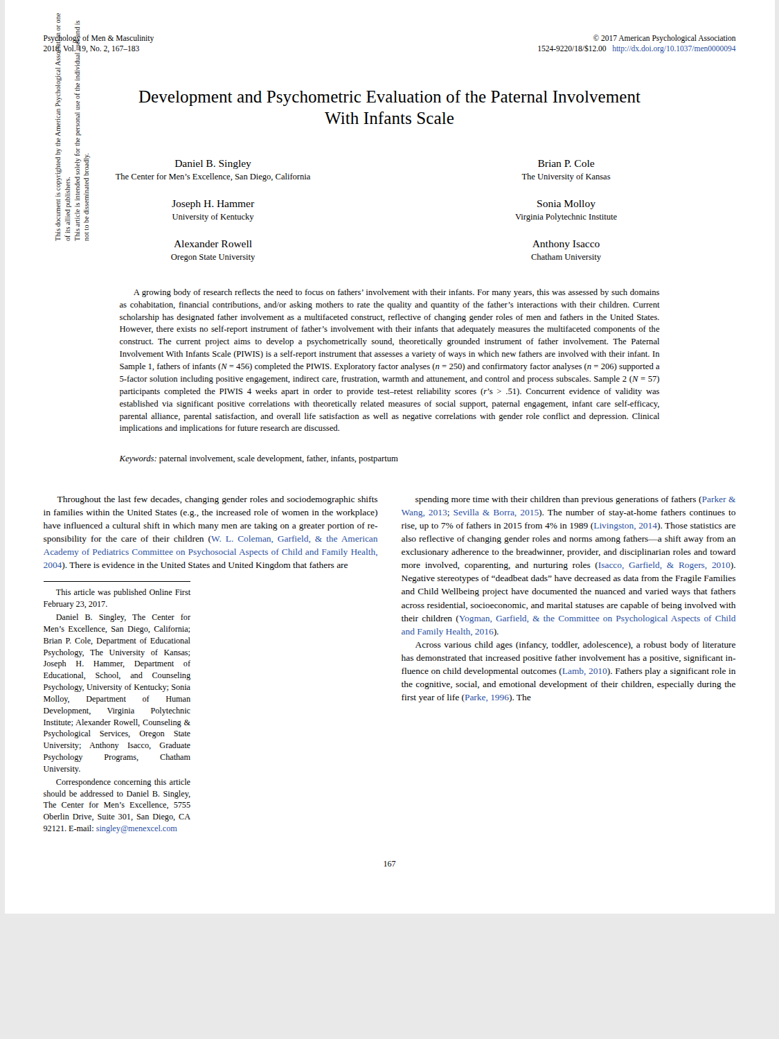This document is copyrighted by the American Psychological Association or one of its allied publishers.
This article is intended solely for the personal use of the individual user and is not to be disseminated broadly.
Psychology of Men & Masculinity
2018, Vol. 19, No. 2, 167–183
© 2017 American Psychological Association
1524-9220/18/$12.00 http://dx.doi.org/10.1037/men0000094
Development and Psychometric Evaluation of the Paternal Involvement
With Infants Scale
Daniel B. Singley
The Center for Men’s Excellence, San Diego, California
Brian P. Cole
The University of Kansas
Joseph H. Hammer
University of Kentucky
Sonia Molloy
Virginia Polytechnic Institute
Alexander Rowell
Oregon State University
Anthony Isacco
Chatham University
A growing body of research reflects the need to focus on fathers’ involvement with their infants. For many years, this was assessed by such domains as cohabitation, financial contributions, and/or asking mothers to rate the quality and quantity of the father’s interactions with their children. Current scholarship has designated father involvement as a multifaceted construct, reflective of changing gender roles of men and fathers in the United States. However, there exists no self-report instrument of father’s involvement with their infants that adequately measures the multifaceted components of the construct. The current project aims to develop a psychometrically sound, theoretically grounded instrument of father involvement. The Paternal Involvement With Infants Scale (PIWIS) is a self-report instrument that assesses a variety of ways in which new fathers are involved with their infant. In Sample 1, fathers of infants (N = 456) completed the PIWIS. Exploratory factor analyses (n = 250) and confirmatory factor analyses (n = 206) supported a 5-factor solution including positive engagement, indirect care, frustration, warmth and attunement, and control and process subscales. Sample 2 (N = 57) participants completed the PIWIS 4 weeks apart in order to provide test–retest reliability scores (r’s > .51). Concurrent evidence of validity was established via significant positive correlations with theoretically related measures of social support, paternal engagement, infant care self-efficacy, parental alliance, parental satisfaction, and overall life satisfaction as well as negative correlations with gender role conflict and depression. Clinical implications and implications for future research are discussed.
Keywords: paternal involvement, scale development, father, infants, postpartum
Throughout the last few decades, changing gender roles and sociodemographic shifts in families within the United States (e.g., the increased role of women in the workplace) have influenced a cultural shift in which many men are taking on a greater portion of responsibility for the care of their children (W. L. Coleman, Garfield, & the American Academy of Pediatrics Committee on Psychosocial Aspects of Child and Family Health, 2004). There is evidence in the United States and United Kingdom that fathers are
This article was published Online First February 23, 2017.
Daniel B. Singley, The Center for Men’s Excellence, San Diego, California; Brian P. Cole, Department of Educational Psychology, The University of Kansas; Joseph H. Hammer, Department of Educational, School, and Counseling Psychology, University of Kentucky; Sonia Molloy, Department of Human Development, Virginia Polytechnic Institute; Alexander Rowell, Counseling & Psychological Services, Oregon State University; Anthony Isacco, Graduate Psychology Programs, Chatham University.
Correspondence concerning this article should be addressed to Daniel B. Singley, The Center for Men’s Excellence, 5755 Oberlin Drive, Suite 301, San Diego, CA 92121. E-mail: singley@menexcel.com
spending more time with their children than previous generations of fathers (Parker & Wang, 2013; Sevilla & Borra, 2015). The number of stay-at-home fathers continues to rise, up to 7% of fathers in 2015 from 4% in 1989 (Livingston, 2014). Those statistics are also reflective of changing gender roles and norms among fathers—a shift away from an exclusionary adherence to the breadwinner, provider, and disciplinarian roles and toward more involved, coparenting, and nurturing roles (Isacco, Garfield, & Rogers, 2010). Negative stereotypes of “deadbeat dads” have decreased as data from the Fragile Families and Child Wellbeing project have documented the nuanced and varied ways that fathers across residential, socioeconomic, and marital statuses are capable of being involved with their children (Yogman, Garfield, & the Committee on Psychological Aspects of Child and Family Health, 2016).
Across various child ages (infancy, toddler, adolescence), a robust body of literature has demonstrated that increased positive father involvement has a positive, significant influence on child developmental outcomes (Lamb, 2010). Fathers play a significant role in the cognitive, social, and emotional development of their children, especially during the first year of life (Parke, 1996). The
167